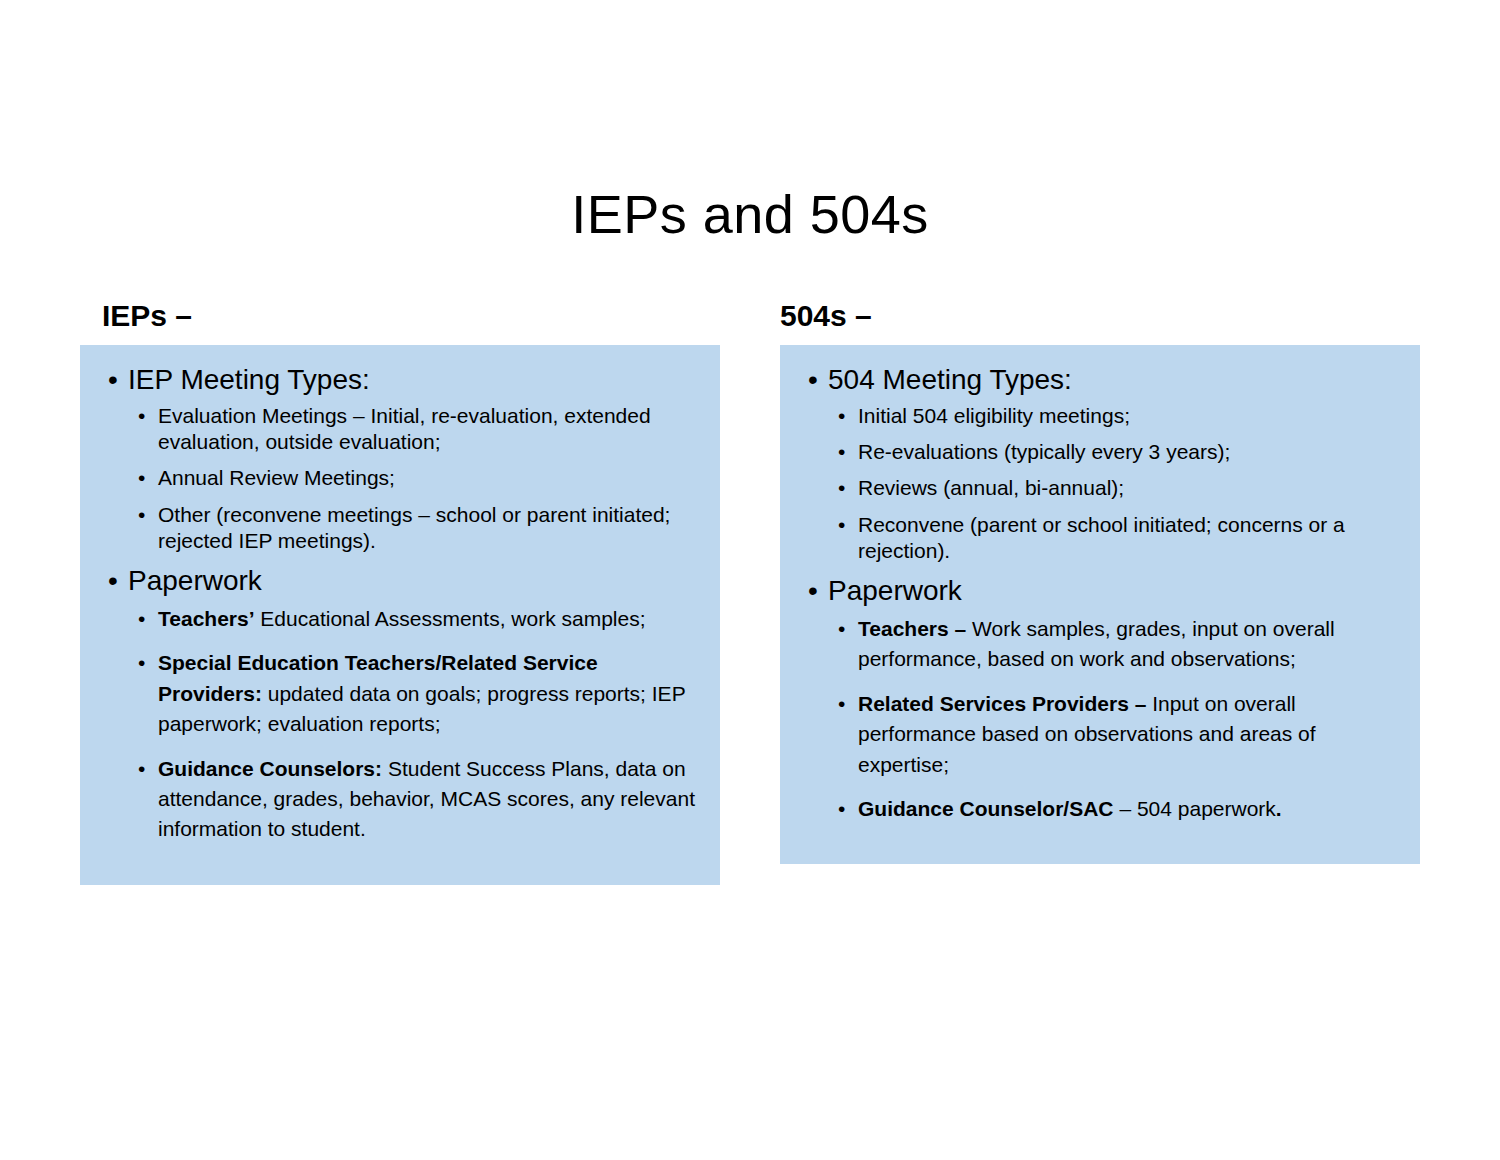IEPs and 504s
IEPs –
IEP Meeting Types:
Evaluation Meetings – Initial, re-evaluation, extended evaluation, outside evaluation;
Annual Review Meetings;
Other (reconvene meetings – school or parent initiated; rejected IEP meetings).
Paperwork
Teachers’ Educational Assessments, work samples;
Special Education Teachers/Related Service Providers: updated data on goals; progress reports; IEP paperwork; evaluation reports;
Guidance Counselors: Student Success Plans, data on attendance, grades, behavior, MCAS scores, any relevant information to student.
504s –
504 Meeting Types:
Initial 504 eligibility meetings;
Re-evaluations (typically every 3 years);
Reviews (annual, bi-annual);
Reconvene (parent or school initiated; concerns or a rejection).
Paperwork
Teachers – Work samples, grades, input on overall performance, based on work and observations;
Related Services Providers – Input on overall performance based on observations and areas of expertise;
Guidance Counselor/SAC – 504 paperwork.